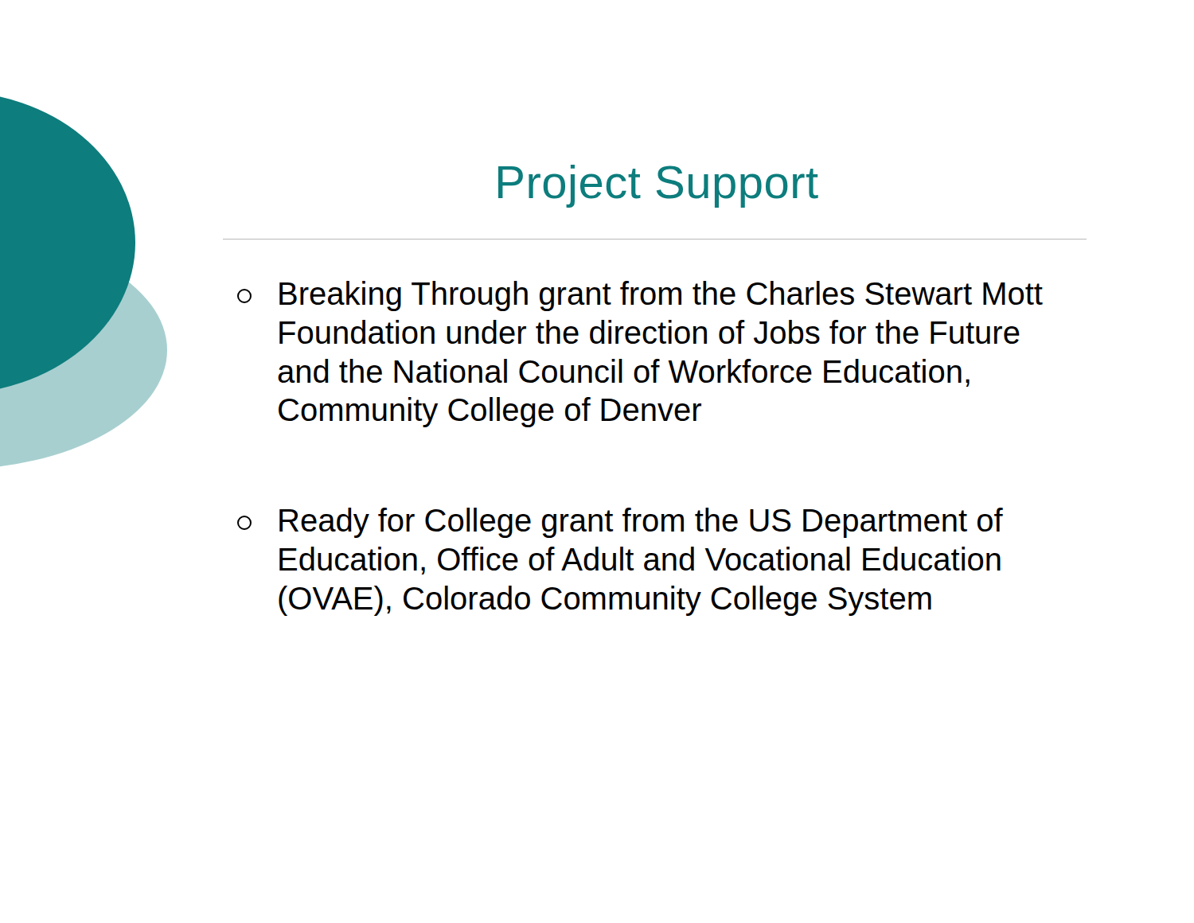Project Support
Breaking Through grant from the Charles Stewart Mott Foundation under the direction of Jobs for the Future and the National Council of Workforce Education, Community College of Denver
Ready for College grant from the US Department of Education, Office of Adult and Vocational Education (OVAE), Colorado Community College System